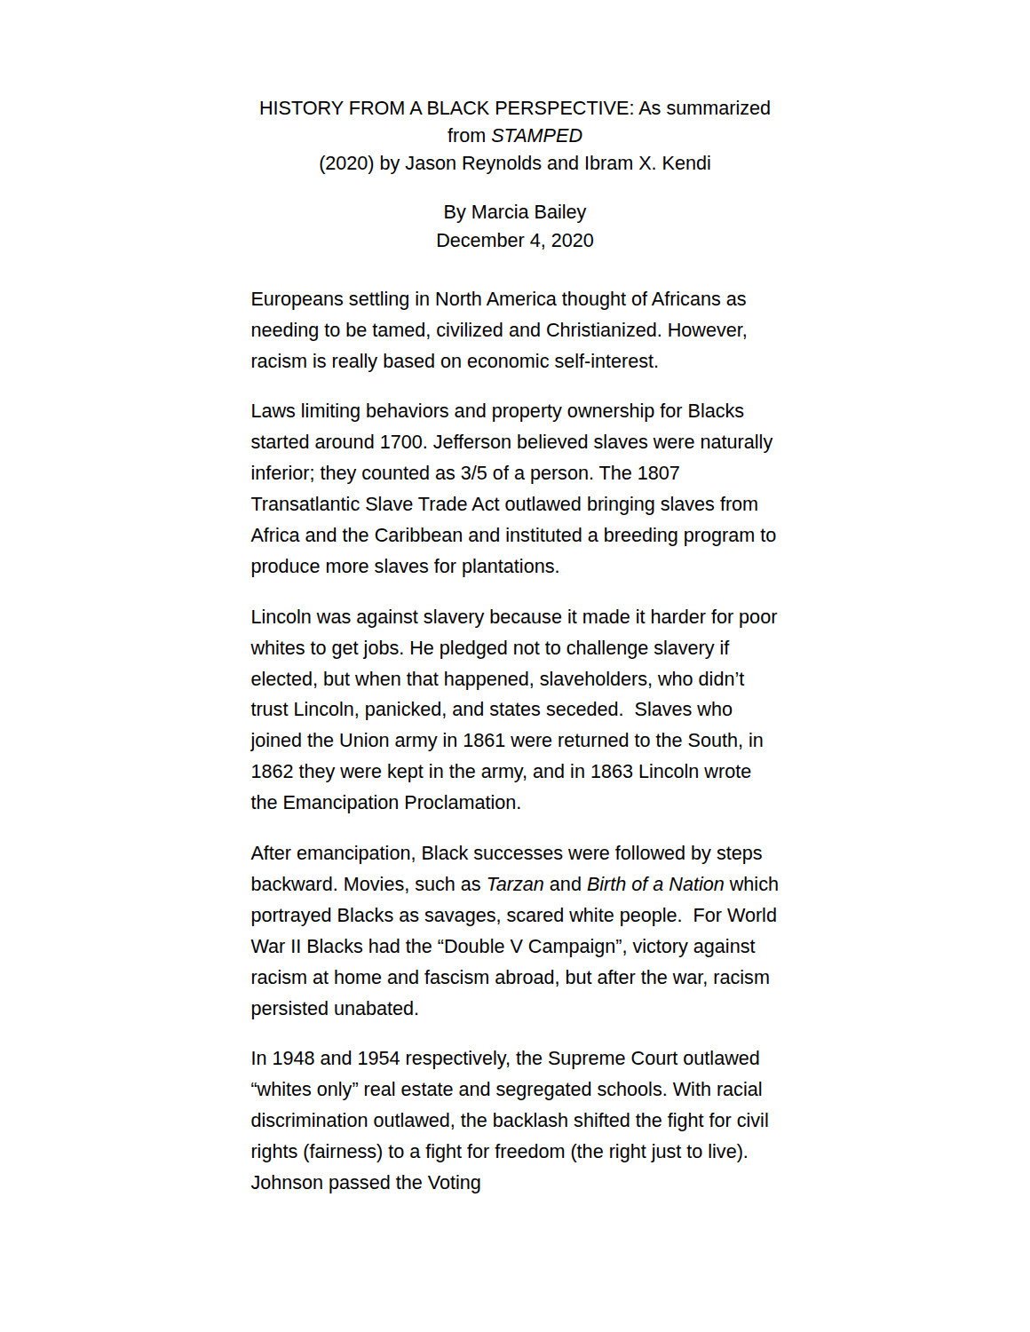HISTORY FROM A BLACK PERSPECTIVE: As summarized from STAMPED (2020) by Jason Reynolds and Ibram X. Kendi
By Marcia Bailey December 4, 2020
Europeans settling in North America thought of Africans as needing to be tamed, civilized and Christianized. However, racism is really based on economic self-interest.
Laws limiting behaviors and property ownership for Blacks started around 1700. Jefferson believed slaves were naturally inferior; they counted as 3/5 of a person. The 1807 Transatlantic Slave Trade Act outlawed bringing slaves from Africa and the Caribbean and instituted a breeding program to produce more slaves for plantations.
Lincoln was against slavery because it made it harder for poor whites to get jobs. He pledged not to challenge slavery if elected, but when that happened, slaveholders, who didn’t trust Lincoln, panicked, and states seceded. Slaves who joined the Union army in 1861 were returned to the South, in 1862 they were kept in the army, and in 1863 Lincoln wrote the Emancipation Proclamation.
After emancipation, Black successes were followed by steps backward. Movies, such as Tarzan and Birth of a Nation which portrayed Blacks as savages, scared white people. For World War II Blacks had the “Double V Campaign”, victory against racism at home and fascism abroad, but after the war, racism persisted unabated.
In 1948 and 1954 respectively, the Supreme Court outlawed “whites only” real estate and segregated schools. With racial discrimination outlawed, the backlash shifted the fight for civil rights (fairness) to a fight for freedom (the right just to live). Johnson passed the Voting